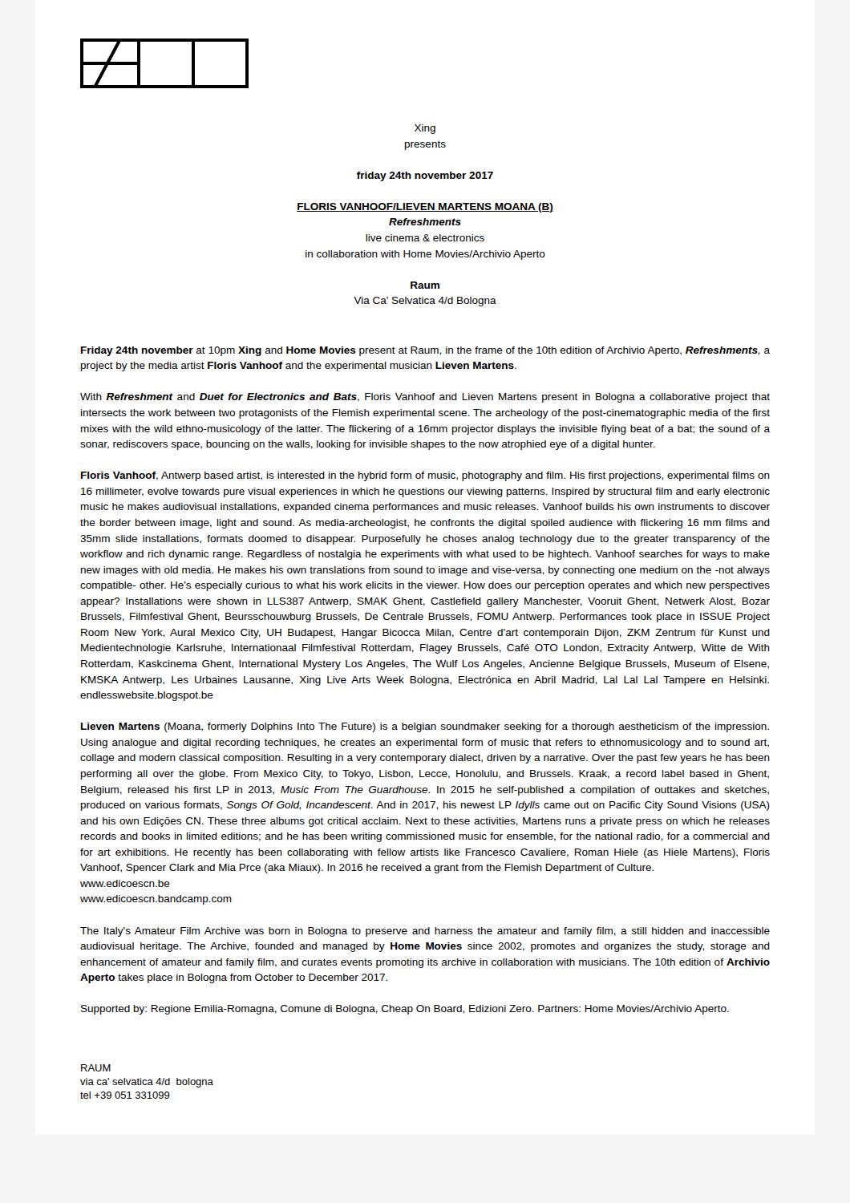Xing
presents
friday 24th november 2017
FLORIS VANHOOF/LIEVEN MARTENS MOANA (B)
Refreshments
live cinema & electronics
in collaboration with Home Movies/Archivio Aperto
Raum
Via Ca' Selvatica 4/d Bologna
Friday 24th november at 10pm Xing and Home Movies present at Raum, in the frame of the 10th edition of Archivio Aperto, Refreshments, a project by the media artist Floris Vanhoof and the experimental musician Lieven Martens.
With Refreshment and Duet for Electronics and Bats, Floris Vanhoof and Lieven Martens present in Bologna a collaborative project that intersects the work between two protagonists of the Flemish experimental scene. The archeology of the post-cinematographic media of the first mixes with the wild ethno-musicology of the latter. The flickering of a 16mm projector displays the invisible flying beat of a bat; the sound of a sonar, rediscovers space, bouncing on the walls, looking for invisible shapes to the now atrophied eye of a digital hunter.
Floris Vanhoof, Antwerp based artist, is interested in the hybrid form of music, photography and film. His first projections, experimental films on 16 millimeter, evolve towards pure visual experiences in which he questions our viewing patterns. Inspired by structural film and early electronic music he makes audiovisual installations, expanded cinema performances and music releases. Vanhoof builds his own instruments to discover the border between image, light and sound. As media-archeologist, he confronts the digital spoiled audience with flickering 16 mm films and 35mm slide installations, formats doomed to disappear. Purposefully he choses analog technology due to the greater transparency of the workflow and rich dynamic range. Regardless of nostalgia he experiments with what used to be hightech. Vanhoof searches for ways to make new images with old media. He makes his own translations from sound to image and vise-versa, by connecting one medium on the -not always compatible- other. He's especially curious to what his work elicits in the viewer. How does our perception operates and which new perspectives appear? Installations were shown in LLS387 Antwerp, SMAK Ghent, Castlefield gallery Manchester, Vooruit Ghent, Netwerk Alost, Bozar Brussels, Filmfestival Ghent, Beursschouwburg Brussels, De Centrale Brussels, FOMU Antwerp. Performances took place in ISSUE Project Room New York, Aural Mexico City, UH Budapest, Hangar Bicocca Milan, Centre d'art contemporain Dijon, ZKM Zentrum für Kunst und Medientechnologie Karlsruhe, Internationaal Filmfestival Rotterdam, Flagey Brussels, Café OTO London, Extracity Antwerp, Witte de With Rotterdam, Kaskcinema Ghent, International Mystery Los Angeles, The Wulf Los Angeles, Ancienne Belgique Brussels, Museum of Elsene, KMSKA Antwerp, Les Urbaines Lausanne, Xing Live Arts Week Bologna, Electrónica en Abril Madrid, Lal Lal Lal Tampere en Helsinki. endlesswebsite.blogspot.be
Lieven Martens (Moana, formerly Dolphins Into The Future) is a belgian soundmaker seeking for a thorough aestheticism of the impression. Using analogue and digital recording techniques, he creates an experimental form of music that refers to ethnomusicology and to sound art, collage and modern classical composition. Resulting in a very contemporary dialect, driven by a narrative. Over the past few years he has been performing all over the globe. From Mexico City, to Tokyo, Lisbon, Lecce, Honolulu, and Brussels. Kraak, a record label based in Ghent, Belgium, released his first LP in 2013, Music From The Guardhouse. In 2015 he self-published a compilation of outtakes and sketches, produced on various formats, Songs Of Gold, Incandescent. And in 2017, his newest LP Idylls came out on Pacific City Sound Visions (USA) and his own Ediçōes CN. These three albums got critical acclaim. Next to these activities, Martens runs a private press on which he releases records and books in limited editions; and he has been writing commissioned music for ensemble, for the national radio, for a commercial and for art exhibitions. He recently has been collaborating with fellow artists like Francesco Cavaliere, Roman Hiele (as Hiele Martens), Floris Vanhoof, Spencer Clark and Mia Prce (aka Miaux). In 2016 he received a grant from the Flemish Department of Culture.
www.edicoescn.be
www.edicoescn.bandcamp.com
The Italy's Amateur Film Archive was born in Bologna to preserve and harness the amateur and family film, a still hidden and inaccessible audiovisual heritage. The Archive, founded and managed by Home Movies since 2002, promotes and organizes the study, storage and enhancement of amateur and family film, and curates events promoting its archive in collaboration with musicians. The 10th edition of Archivio Aperto takes place in Bologna from October to December 2017.
Supported by: Regione Emilia-Romagna, Comune di Bologna, Cheap On Board, Edizioni Zero. Partners: Home Movies/Archivio Aperto.
RAUM
via ca' selvatica 4/d bologna
tel +39 051 331099